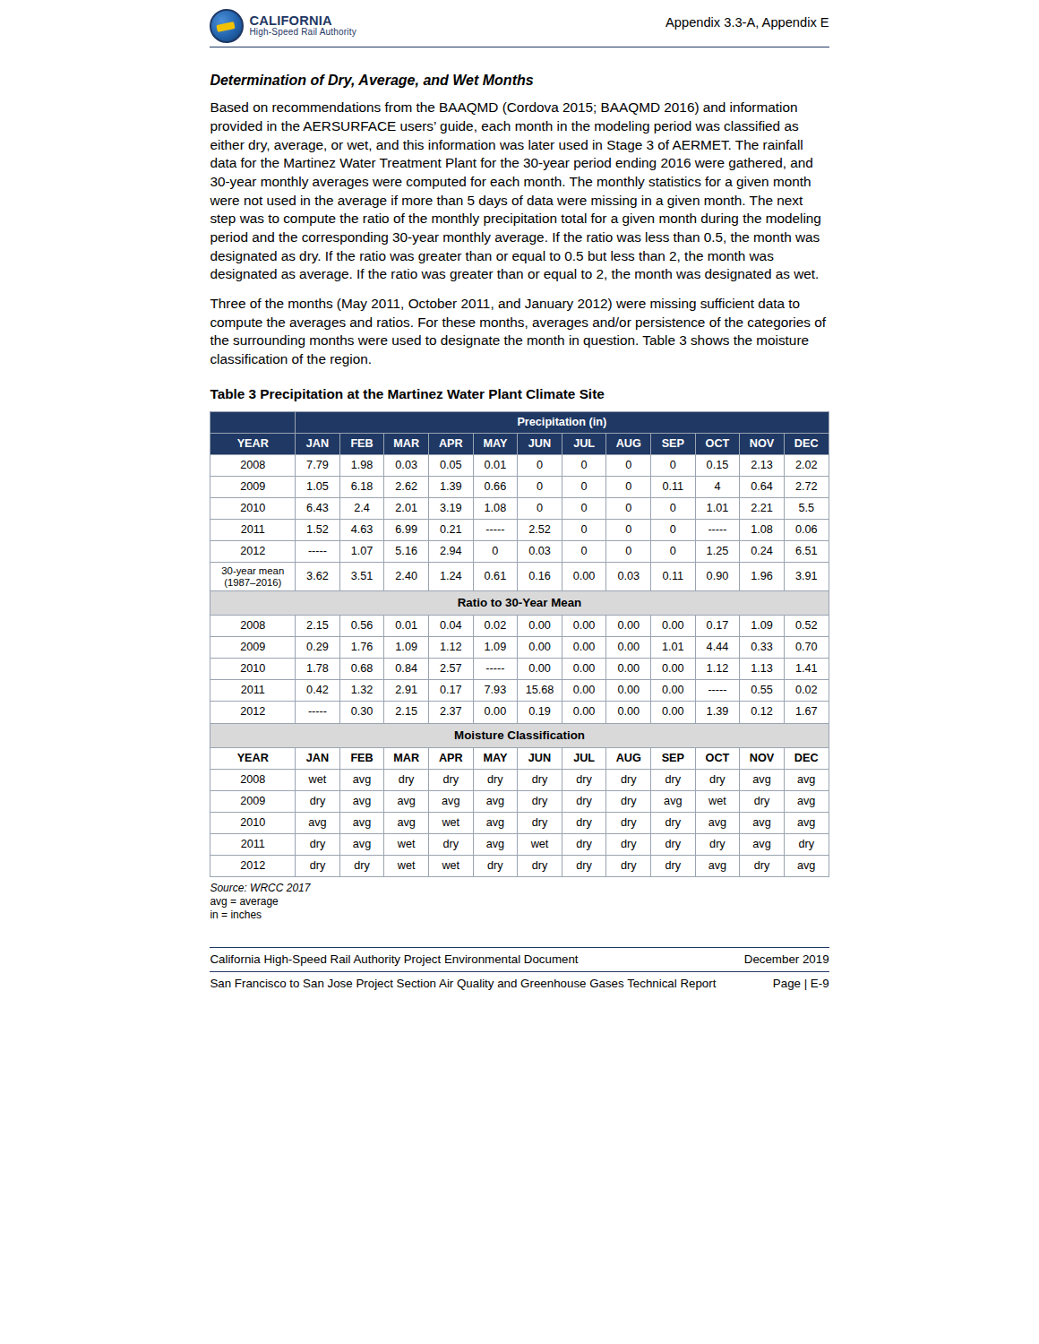CALIFORNIA
High-Speed Rail Authority
Appendix 3.3-A, Appendix E
Determination of Dry, Average, and Wet Months
Based on recommendations from the BAAQMD (Cordova 2015; BAAQMD 2016) and information provided in the AERSURFACE users’ guide, each month in the modeling period was classified as either dry, average, or wet, and this information was later used in Stage 3 of AERMET. The rainfall data for the Martinez Water Treatment Plant for the 30-year period ending 2016 were gathered, and 30-year monthly averages were computed for each month. The monthly statistics for a given month were not used in the average if more than 5 days of data were missing in a given month. The next step was to compute the ratio of the monthly precipitation total for a given month during the modeling period and the corresponding 30-year monthly average. If the ratio was less than 0.5, the month was designated as dry. If the ratio was greater than or equal to 0.5 but less than 2, the month was designated as average. If the ratio was greater than or equal to 2, the month was designated as wet.
Three of the months (May 2011, October 2011, and January 2012) were missing sufficient data to compute the averages and ratios. For these months, averages and/or persistence of the categories of the surrounding months were used to designate the month in question. Table 3 shows the moisture classification of the region.
Table 3 Precipitation at the Martinez Water Plant Climate Site
| | Precipitation (in) |
| --- | --- |
| YEAR | JAN | FEB | MAR | APR | MAY | JUN | JUL | AUG | SEP | OCT | NOV | DEC |
| 2008 | 7.79 | 1.98 | 0.03 | 0.05 | 0.01 | 0 | 0 | 0 | 0 | 0.15 | 2.13 | 2.02 |
| 2009 | 1.05 | 6.18 | 2.62 | 1.39 | 0.66 | 0 | 0 | 0 | 0.11 | 4 | 0.64 | 2.72 |
| 2010 | 6.43 | 2.4 | 2.01 | 3.19 | 1.08 | 0 | 0 | 0 | 0 | 1.01 | 2.21 | 5.5 |
| 2011 | 1.52 | 4.63 | 6.99 | 0.21 | ----- | 2.52 | 0 | 0 | 0 | ----- | 1.08 | 0.06 |
| 2012 | ----- | 1.07 | 5.16 | 2.94 | 0 | 0.03 | 0 | 0 | 0 | 1.25 | 0.24 | 6.51 |
| 30-year mean (1987–2016) | 3.62 | 3.51 | 2.40 | 1.24 | 0.61 | 0.16 | 0.00 | 0.03 | 0.11 | 0.90 | 1.96 | 3.91 |
| Ratio to 30-Year Mean |
| 2008 | 2.15 | 0.56 | 0.01 | 0.04 | 0.02 | 0.00 | 0.00 | 0.00 | 0.00 | 0.17 | 1.09 | 0.52 |
| 2009 | 0.29 | 1.76 | 1.09 | 1.12 | 1.09 | 0.00 | 0.00 | 0.00 | 1.01 | 4.44 | 0.33 | 0.70 |
| 2010 | 1.78 | 0.68 | 0.84 | 2.57 | ----- | 0.00 | 0.00 | 0.00 | 0.00 | 1.12 | 1.13 | 1.41 |
| 2011 | 0.42 | 1.32 | 2.91 | 0.17 | 7.93 | 15.68 | 0.00 | 0.00 | 0.00 | ----- | 0.55 | 0.02 |
| 2012 | ----- | 0.30 | 2.15 | 2.37 | 0.00 | 0.19 | 0.00 | 0.00 | 0.00 | 1.39 | 0.12 | 1.67 |
| Moisture Classification |
| YEAR | JAN | FEB | MAR | APR | MAY | JUN | JUL | AUG | SEP | OCT | NOV | DEC |
| 2008 | wet | avg | dry | dry | dry | dry | dry | dry | dry | dry | avg | avg |
| 2009 | dry | avg | avg | avg | avg | dry | dry | dry | avg | wet | dry | avg |
| 2010 | avg | avg | avg | wet | avg | dry | dry | dry | dry | avg | avg | avg |
| 2011 | dry | avg | wet | dry | avg | wet | dry | dry | dry | dry | avg | dry |
| 2012 | dry | dry | wet | wet | dry | dry | dry | dry | dry | avg | dry | avg |
Source: WRCC 2017
avg = average
in = inches
California High-Speed Rail Authority Project Environmental Document
December 2019
San Francisco to San Jose Project Section Air Quality and Greenhouse Gases Technical Report
Page | E-9